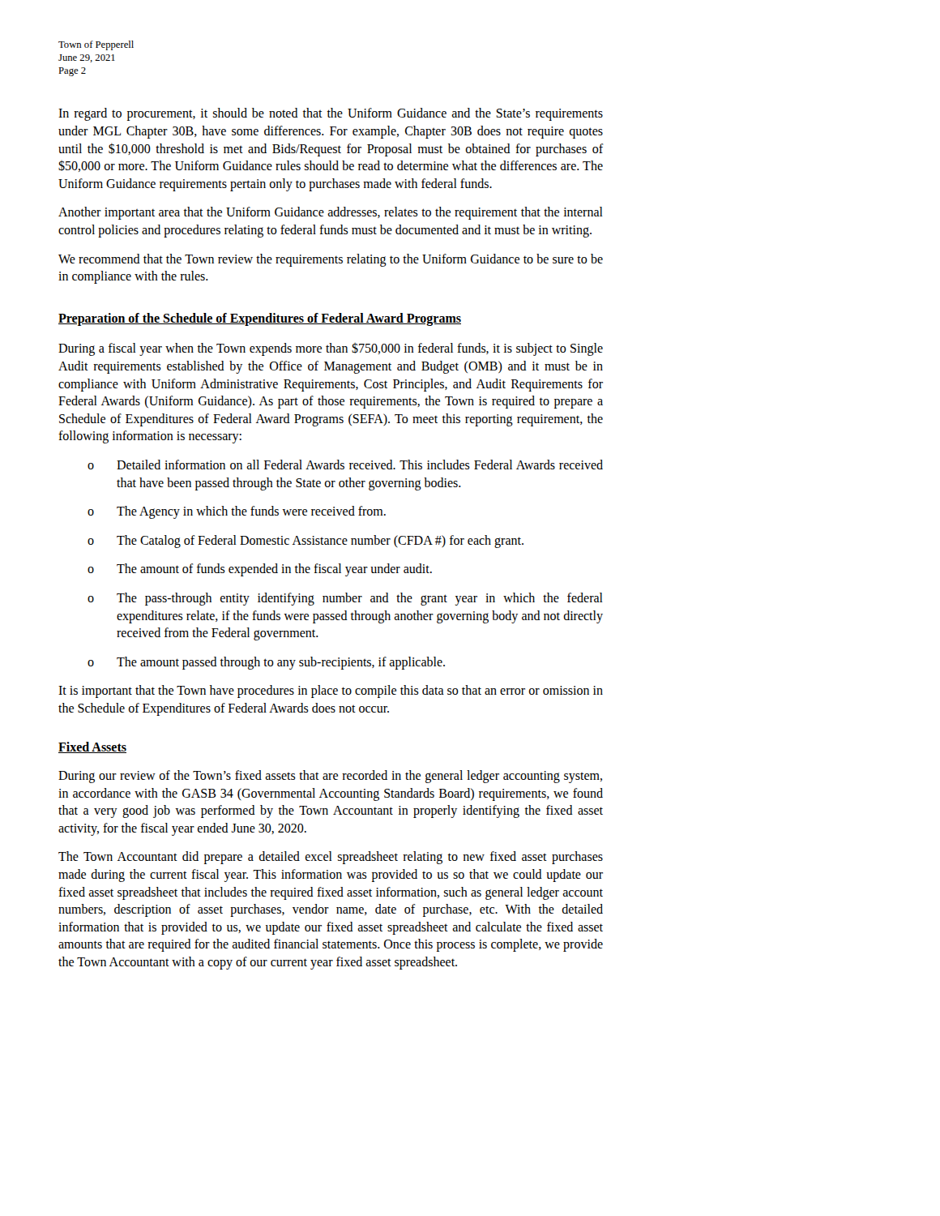Town of Pepperell
June 29, 2021
Page 2
In regard to procurement, it should be noted that the Uniform Guidance and the State’s requirements under MGL Chapter 30B, have some differences. For example, Chapter 30B does not require quotes until the $10,000 threshold is met and Bids/Request for Proposal must be obtained for purchases of $50,000 or more. The Uniform Guidance rules should be read to determine what the differences are. The Uniform Guidance requirements pertain only to purchases made with federal funds.
Another important area that the Uniform Guidance addresses, relates to the requirement that the internal control policies and procedures relating to federal funds must be documented and it must be in writing.
We recommend that the Town review the requirements relating to the Uniform Guidance to be sure to be in compliance with the rules.
Preparation of the Schedule of Expenditures of Federal Award Programs
During a fiscal year when the Town expends more than $750,000 in federal funds, it is subject to Single Audit requirements established by the Office of Management and Budget (OMB) and it must be in compliance with Uniform Administrative Requirements, Cost Principles, and Audit Requirements for Federal Awards (Uniform Guidance). As part of those requirements, the Town is required to prepare a Schedule of Expenditures of Federal Award Programs (SEFA). To meet this reporting requirement, the following information is necessary:
Detailed information on all Federal Awards received. This includes Federal Awards received that have been passed through the State or other governing bodies.
The Agency in which the funds were received from.
The Catalog of Federal Domestic Assistance number (CFDA #) for each grant.
The amount of funds expended in the fiscal year under audit.
The pass-through entity identifying number and the grant year in which the federal expenditures relate, if the funds were passed through another governing body and not directly received from the Federal government.
The amount passed through to any sub-recipients, if applicable.
It is important that the Town have procedures in place to compile this data so that an error or omission in the Schedule of Expenditures of Federal Awards does not occur.
Fixed Assets
During our review of the Town’s fixed assets that are recorded in the general ledger accounting system, in accordance with the GASB 34 (Governmental Accounting Standards Board) requirements, we found that a very good job was performed by the Town Accountant in properly identifying the fixed asset activity, for the fiscal year ended June 30, 2020.
The Town Accountant did prepare a detailed excel spreadsheet relating to new fixed asset purchases made during the current fiscal year. This information was provided to us so that we could update our fixed asset spreadsheet that includes the required fixed asset information, such as general ledger account numbers, description of asset purchases, vendor name, date of purchase, etc. With the detailed information that is provided to us, we update our fixed asset spreadsheet and calculate the fixed asset amounts that are required for the audited financial statements. Once this process is complete, we provide the Town Accountant with a copy of our current year fixed asset spreadsheet.